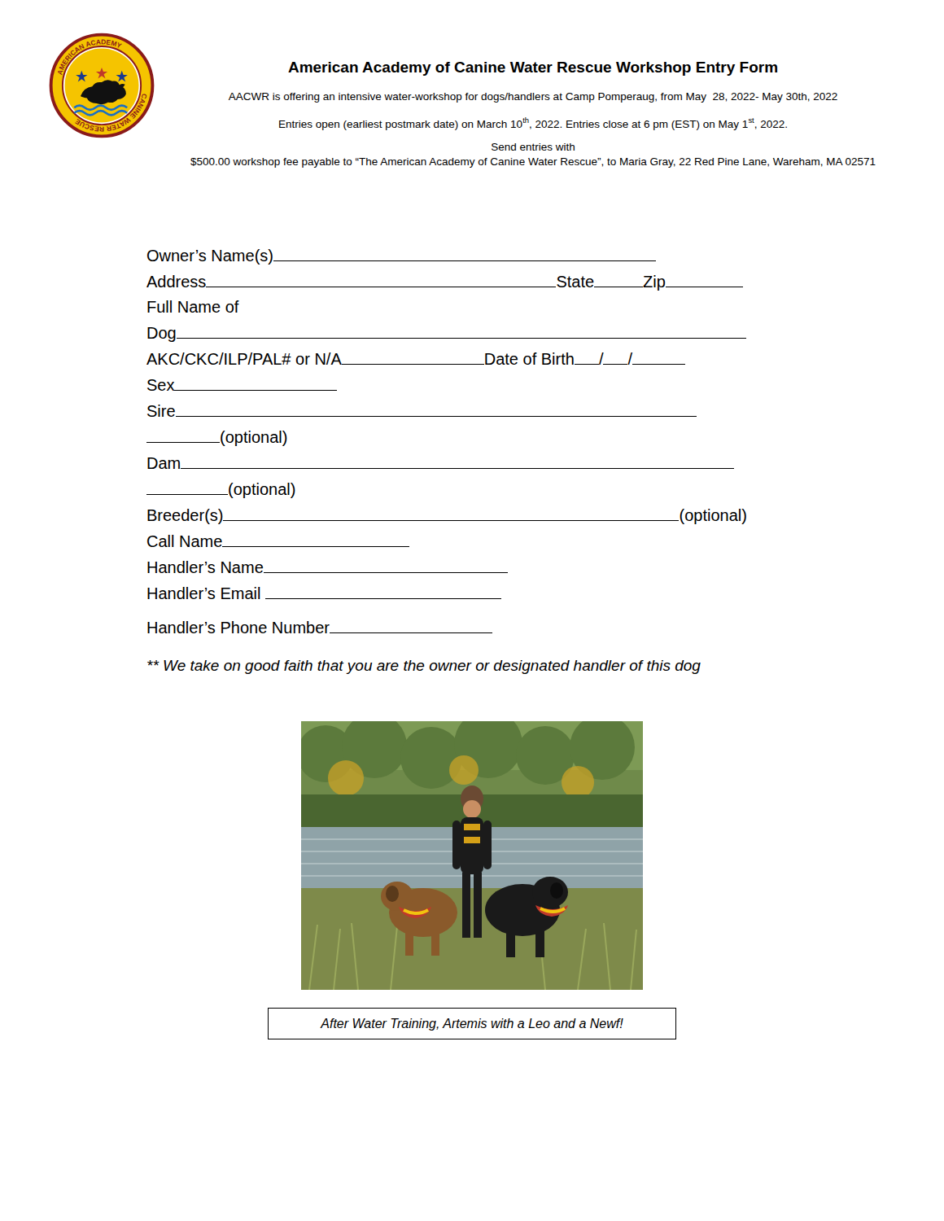AMERICAN ACADEMY CANINE WATER RESCUE
American Academy of Canine Water Rescue Workshop Entry Form
AACWR is offering an intensive water-workshop for dogs/handlers at Camp Pomperaug, from May 28, 2022- May 30th, 2022
Entries open (earliest postmark date) on March 10th, 2022. Entries close at 6 pm (EST) on May 1st, 2022.
Send entries with
$500.00 workshop fee payable to “The American Academy of Canine Water Rescue”, to Maria Gray, 22 Red Pine Lane, Wareham, MA 02571
Owner’s Name(s)
Address State Zip
Full Name of
Dog
AKC/CKC/ILP/PAL# or N/A Date of Birth / /
Sex
Sire
(optional)
Dam
(optional)
Breeder(s) (optional)
Call Name
Handler’s Name
Handler’s Email
Handler’s Phone Number
** We take on good faith that you are the owner or designated handler of this dog
After Water Training, Artemis with a Leo and a Newf!